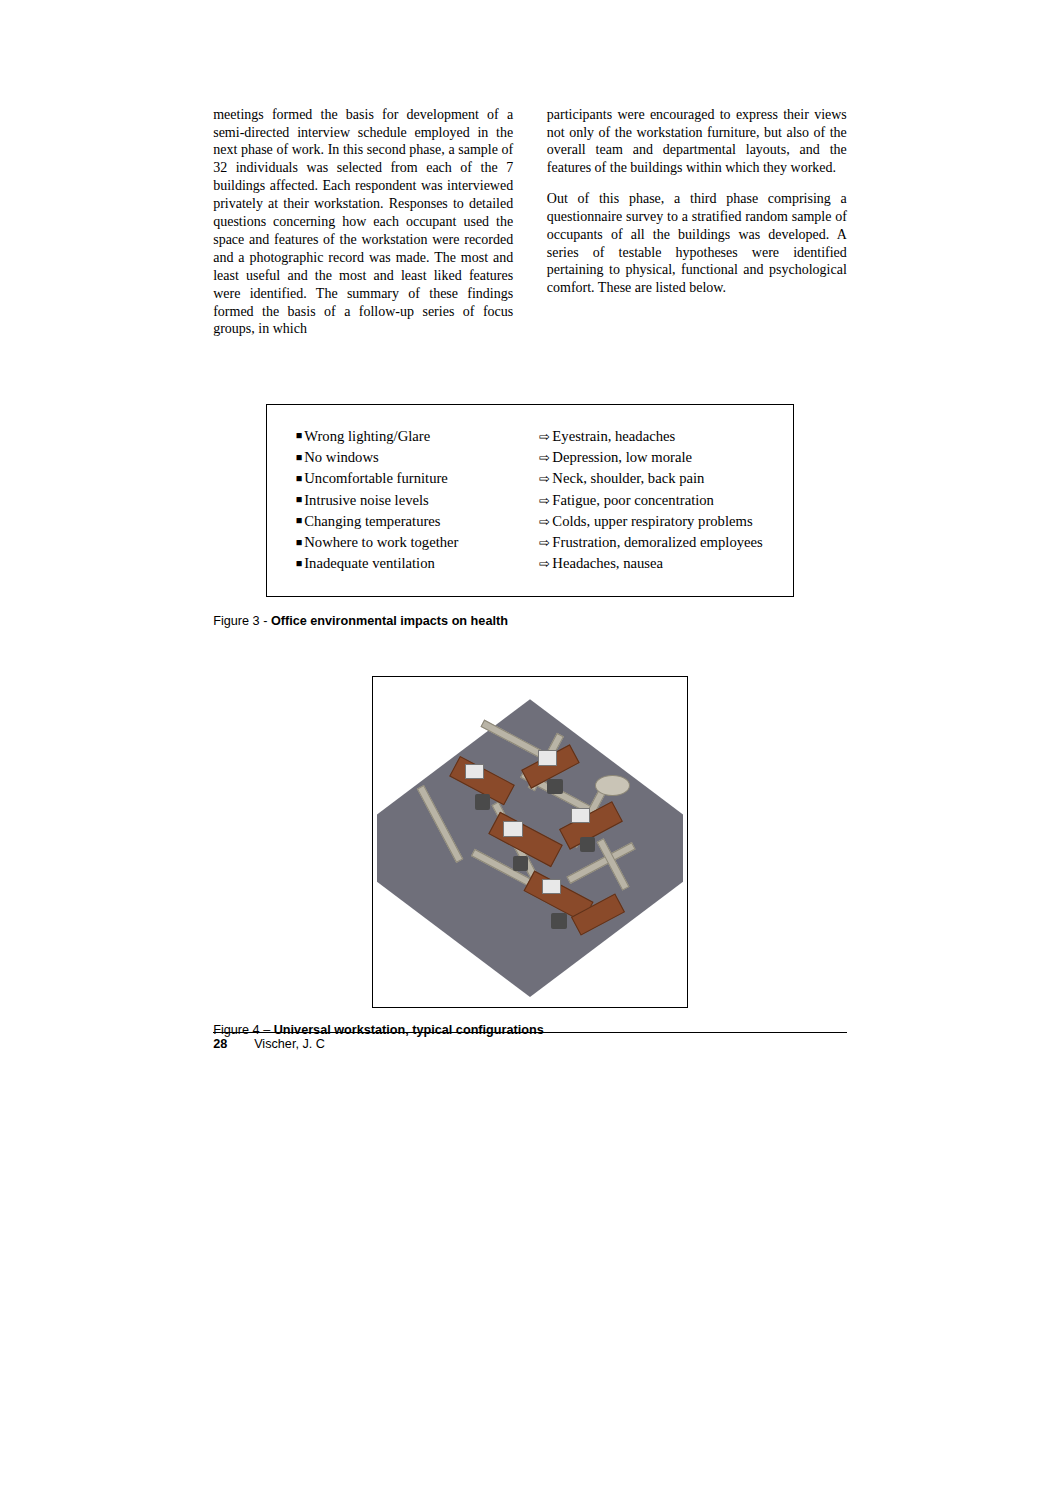meetings formed the basis for development of a semi-directed interview schedule employed in the next phase of work. In this second phase, a sample of 32 individuals was selected from each of the 7 buildings affected. Each respondent was interviewed privately at their workstation. Responses to detailed questions concerning how each occupant used the space and features of the workstation were recorded and a photographic record was made. The most and least useful and the most and least liked features were identified. The summary of these findings formed the basis of a follow-up series of focus groups, in which
participants were encouraged to express their views not only of the workstation furniture, but also of the overall team and departmental layouts, and the features of the buildings within which they worked.
Out of this phase, a third phase comprising a questionnaire survey to a stratified random sample of occupants of all the buildings was developed. A series of testable hypotheses were identified pertaining to physical, functional and psychological comfort. These are listed below.
| ■ Wrong lighting/Glare | ⇨ Eyestrain, headaches |
| ■ No windows | ⇨ Depression, low morale |
| ■ Uncomfortable furniture | ⇨ Neck, shoulder, back pain |
| ■ Intrusive noise levels | ⇨ Fatigue, poor concentration |
| ■ Changing temperatures | ⇨ Colds, upper respiratory problems |
| ■ Nowhere to work together | ⇨ Frustration, demoralized employees |
| ■ Inadequate ventilation | ⇨ Headaches, nausea |
Figure 3 - Office environmental impacts on health
Figure 4 – Universal workstation, typical configurations
28 Vischer, J. C